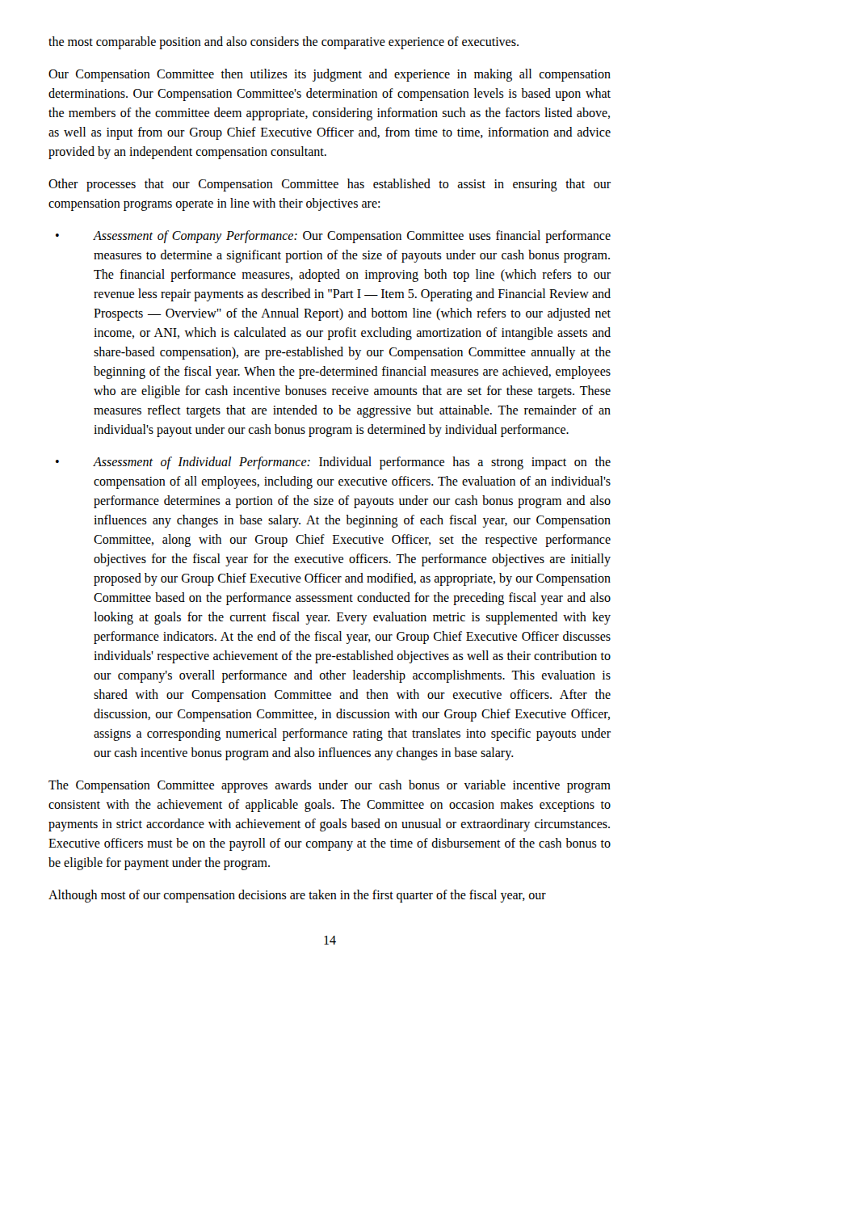the most comparable position and also considers the comparative experience of executives.
Our Compensation Committee then utilizes its judgment and experience in making all compensation determinations. Our Compensation Committee's determination of compensation levels is based upon what the members of the committee deem appropriate, considering information such as the factors listed above, as well as input from our Group Chief Executive Officer and, from time to time, information and advice provided by an independent compensation consultant.
Other processes that our Compensation Committee has established to assist in ensuring that our compensation programs operate in line with their objectives are:
Assessment of Company Performance: Our Compensation Committee uses financial performance measures to determine a significant portion of the size of payouts under our cash bonus program. The financial performance measures, adopted on improving both top line (which refers to our revenue less repair payments as described in "Part I — Item 5. Operating and Financial Review and Prospects — Overview" of the Annual Report) and bottom line (which refers to our adjusted net income, or ANI, which is calculated as our profit excluding amortization of intangible assets and share-based compensation), are pre-established by our Compensation Committee annually at the beginning of the fiscal year. When the pre-determined financial measures are achieved, employees who are eligible for cash incentive bonuses receive amounts that are set for these targets. These measures reflect targets that are intended to be aggressive but attainable. The remainder of an individual's payout under our cash bonus program is determined by individual performance.
Assessment of Individual Performance: Individual performance has a strong impact on the compensation of all employees, including our executive officers. The evaluation of an individual's performance determines a portion of the size of payouts under our cash bonus program and also influences any changes in base salary. At the beginning of each fiscal year, our Compensation Committee, along with our Group Chief Executive Officer, set the respective performance objectives for the fiscal year for the executive officers. The performance objectives are initially proposed by our Group Chief Executive Officer and modified, as appropriate, by our Compensation Committee based on the performance assessment conducted for the preceding fiscal year and also looking at goals for the current fiscal year. Every evaluation metric is supplemented with key performance indicators. At the end of the fiscal year, our Group Chief Executive Officer discusses individuals' respective achievement of the pre-established objectives as well as their contribution to our company's overall performance and other leadership accomplishments. This evaluation is shared with our Compensation Committee and then with our executive officers. After the discussion, our Compensation Committee, in discussion with our Group Chief Executive Officer, assigns a corresponding numerical performance rating that translates into specific payouts under our cash incentive bonus program and also influences any changes in base salary.
The Compensation Committee approves awards under our cash bonus or variable incentive program consistent with the achievement of applicable goals. The Committee on occasion makes exceptions to payments in strict accordance with achievement of goals based on unusual or extraordinary circumstances. Executive officers must be on the payroll of our company at the time of disbursement of the cash bonus to be eligible for payment under the program.
Although most of our compensation decisions are taken in the first quarter of the fiscal year, our
14